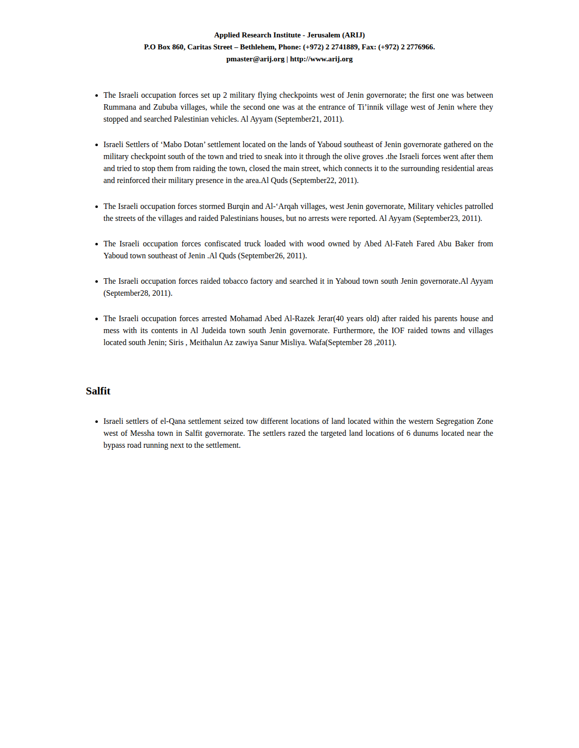Applied Research Institute - Jerusalem (ARIJ)
P.O Box 860, Caritas Street – Bethlehem, Phone: (+972) 2 2741889, Fax: (+972) 2 2776966.
pmaster@arij.org | http://www.arij.org
The Israeli occupation forces set up 2 military flying checkpoints west of Jenin governorate; the first one was between Rummana and Zububa villages, while the second one was at the entrance of Ti’innik village west of Jenin where they stopped and searched Palestinian vehicles. Al Ayyam (September21, 2011).
Israeli Settlers of ‘Mabo Dotan’ settlement located on the lands of Yaboud southeast of Jenin governorate gathered on the military checkpoint south of the town and tried to sneak into it through the olive groves .the Israeli forces went after them and tried to stop them from raiding the town, closed the main street, which connects it to the surrounding residential areas and reinforced their military presence in the area.Al Quds (September22, 2011).
The Israeli occupation forces stormed Burqin and Al-‘Arqah villages, west Jenin governorate, Military vehicles patrolled the streets of the villages and raided Palestinians houses, but no arrests were reported. Al Ayyam (September23, 2011).
The Israeli occupation forces confiscated truck loaded with wood owned by Abed Al-Fateh Fared Abu Baker from Yaboud town southeast of Jenin .Al Quds (September26, 2011).
The Israeli occupation forces raided tobacco factory and searched it in Yaboud town south Jenin governorate.Al Ayyam (September28, 2011).
The Israeli occupation forces arrested Mohamad Abed Al-Razek Jerar(40 years old) after raided his parents house and mess with its contents in Al Judeida town south Jenin governorate. Furthermore, the IOF raided towns and villages located south Jenin; Siris , Meithalun Az zawiya Sanur Misliya. Wafa(September 28 ,2011).
Salfit
Israeli settlers of el-Qana settlement seized tow different locations of land located within the western Segregation Zone west of Messha town in Salfit governorate. The settlers razed the targeted land locations of 6 dunums located near the bypass road running next to the settlement.